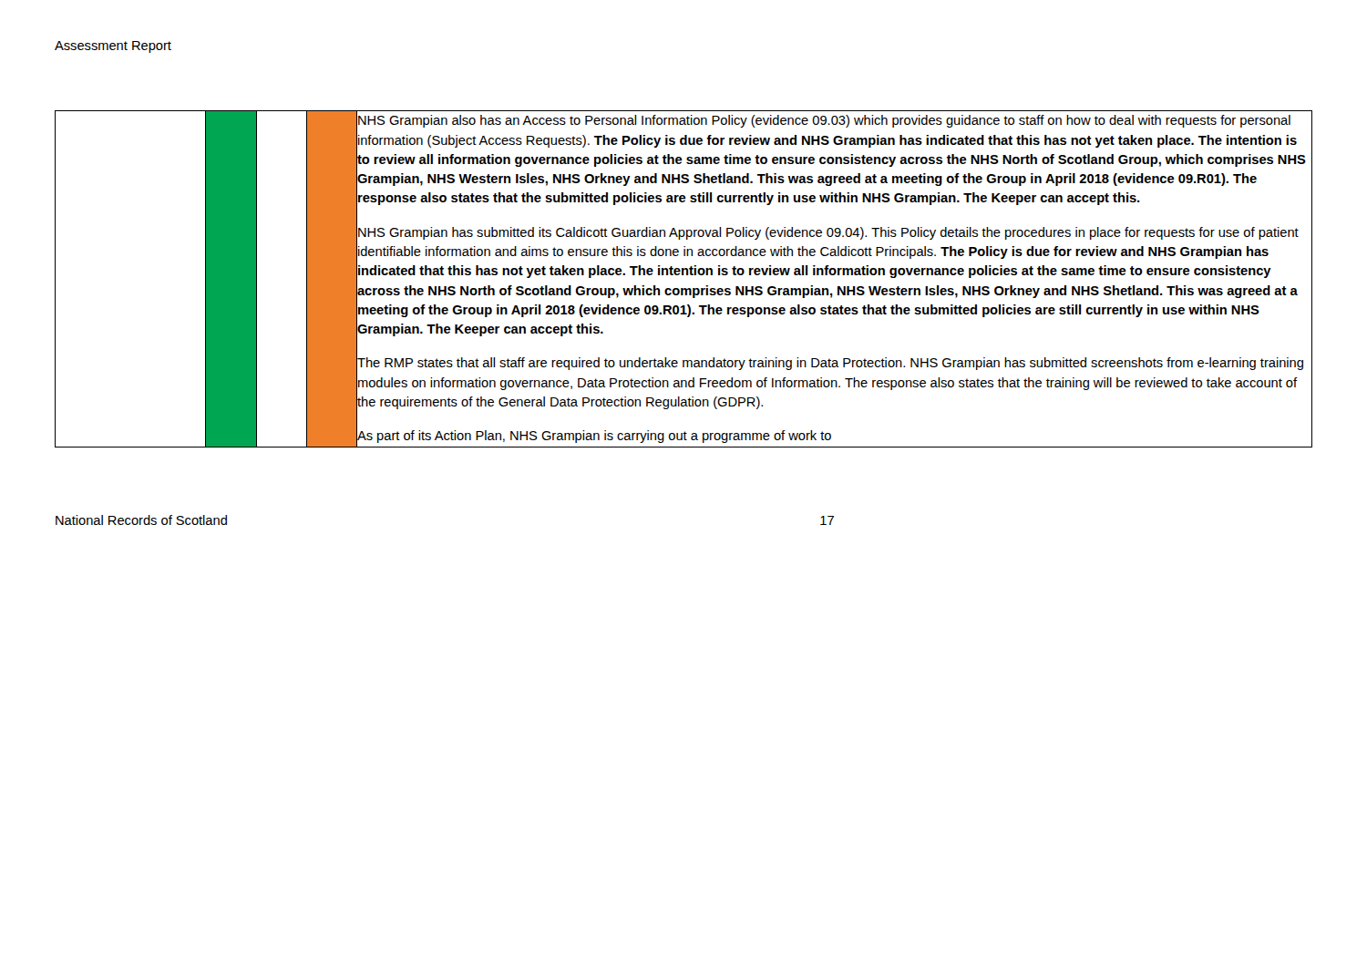Assessment Report
| | | | | NHS Grampian also has an Access to Personal Information Policy (evidence 09.03) which provides guidance to staff on how to deal with requests for personal information (Subject Access Requests). The Policy is due for review and NHS Grampian has indicated that this has not yet taken place. The intention is to review all information governance policies at the same time to ensure consistency across the NHS North of Scotland Group, which comprises NHS Grampian, NHS Western Isles, NHS Orkney and NHS Shetland. This was agreed at a meeting of the Group in April 2018 (evidence 09.R01). The response also states that the submitted policies are still currently in use within NHS Grampian. The Keeper can accept this. NHS Grampian has submitted its Caldicott Guardian Approval Policy (evidence 09.04). This Policy details the procedures in place for requests for use of patient identifiable information and aims to ensure this is done in accordance with the Caldicott Principals. The Policy is due for review and NHS Grampian has indicated that this has not yet taken place. The intention is to review all information governance policies at the same time to ensure consistency across the NHS North of Scotland Group, which comprises NHS Grampian, NHS Western Isles, NHS Orkney and NHS Shetland. This was agreed at a meeting of the Group in April 2018 (evidence 09.R01). The response also states that the submitted policies are still currently in use within NHS Grampian. The Keeper can accept this. The RMP states that all staff are required to undertake mandatory training in Data Protection. NHS Grampian has submitted screenshots from e-learning training modules on information governance, Data Protection and Freedom of Information. The response also states that the training will be reviewed to take account of the requirements of the General Data Protection Regulation (GDPR). As part of its Action Plan, NHS Grampian is carrying out a programme of work to |
National Records of Scotland 17